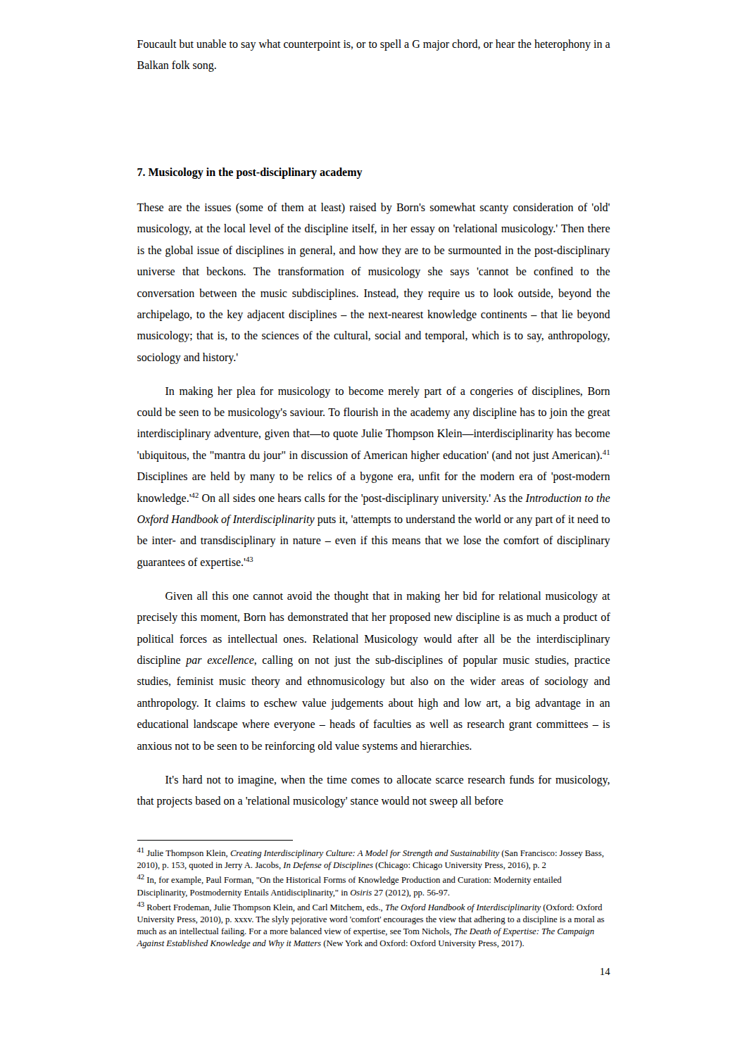Foucault but unable to say what counterpoint is, or to spell a G major chord, or hear the heterophony in a Balkan folk song.
7. Musicology in the post-disciplinary academy
These are the issues (some of them at least) raised by Born's somewhat scanty consideration of 'old' musicology, at the local level of the discipline itself, in her essay on 'relational musicology.' Then there is the global issue of disciplines in general, and how they are to be surmounted in the post-disciplinary universe that beckons. The transformation of musicology she says 'cannot be confined to the conversation between the music subdisciplines. Instead, they require us to look outside, beyond the archipelago, to the key adjacent disciplines – the next-nearest knowledge continents – that lie beyond musicology; that is, to the sciences of the cultural, social and temporal, which is to say, anthropology, sociology and history.'
In making her plea for musicology to become merely part of a congeries of disciplines, Born could be seen to be musicology's saviour. To flourish in the academy any discipline has to join the great interdisciplinary adventure, given that—to quote Julie Thompson Klein—interdisciplinarity has become 'ubiquitous, the "mantra du jour" in discussion of American higher education' (and not just American).41 Disciplines are held by many to be relics of a bygone era, unfit for the modern era of 'post-modern knowledge.'42 On all sides one hears calls for the 'post-disciplinary university.' As the Introduction to the Oxford Handbook of Interdisciplinarity puts it, 'attempts to understand the world or any part of it need to be inter- and transdisciplinary in nature – even if this means that we lose the comfort of disciplinary guarantees of expertise.'43
Given all this one cannot avoid the thought that in making her bid for relational musicology at precisely this moment, Born has demonstrated that her proposed new discipline is as much a product of political forces as intellectual ones. Relational Musicology would after all be the interdisciplinary discipline par excellence, calling on not just the sub-disciplines of popular music studies, practice studies, feminist music theory and ethnomusicology but also on the wider areas of sociology and anthropology. It claims to eschew value judgements about high and low art, a big advantage in an educational landscape where everyone – heads of faculties as well as research grant committees – is anxious not to be seen to be reinforcing old value systems and hierarchies.
It's hard not to imagine, when the time comes to allocate scarce research funds for musicology, that projects based on a 'relational musicology' stance would not sweep all before
41 Julie Thompson Klein, Creating Interdisciplinary Culture: A Model for Strength and Sustainability (San Francisco: Jossey Bass, 2010), p. 153, quoted in Jerry A. Jacobs, In Defense of Disciplines (Chicago: Chicago University Press, 2016), p. 2
42 In, for example, Paul Forman, "On the Historical Forms of Knowledge Production and Curation: Modernity entailed Disciplinarity, Postmodernity Entails Antidisciplinarity," in Osiris 27 (2012), pp. 56-97.
43 Robert Frodeman, Julie Thompson Klein, and Carl Mitchem, eds., The Oxford Handbook of Interdisciplinarity (Oxford: Oxford University Press, 2010), p. xxxv. The slyly pejorative word 'comfort' encourages the view that adhering to a discipline is a moral as much as an intellectual failing. For a more balanced view of expertise, see Tom Nichols, The Death of Expertise: The Campaign Against Established Knowledge and Why it Matters (New York and Oxford: Oxford University Press, 2017).
14